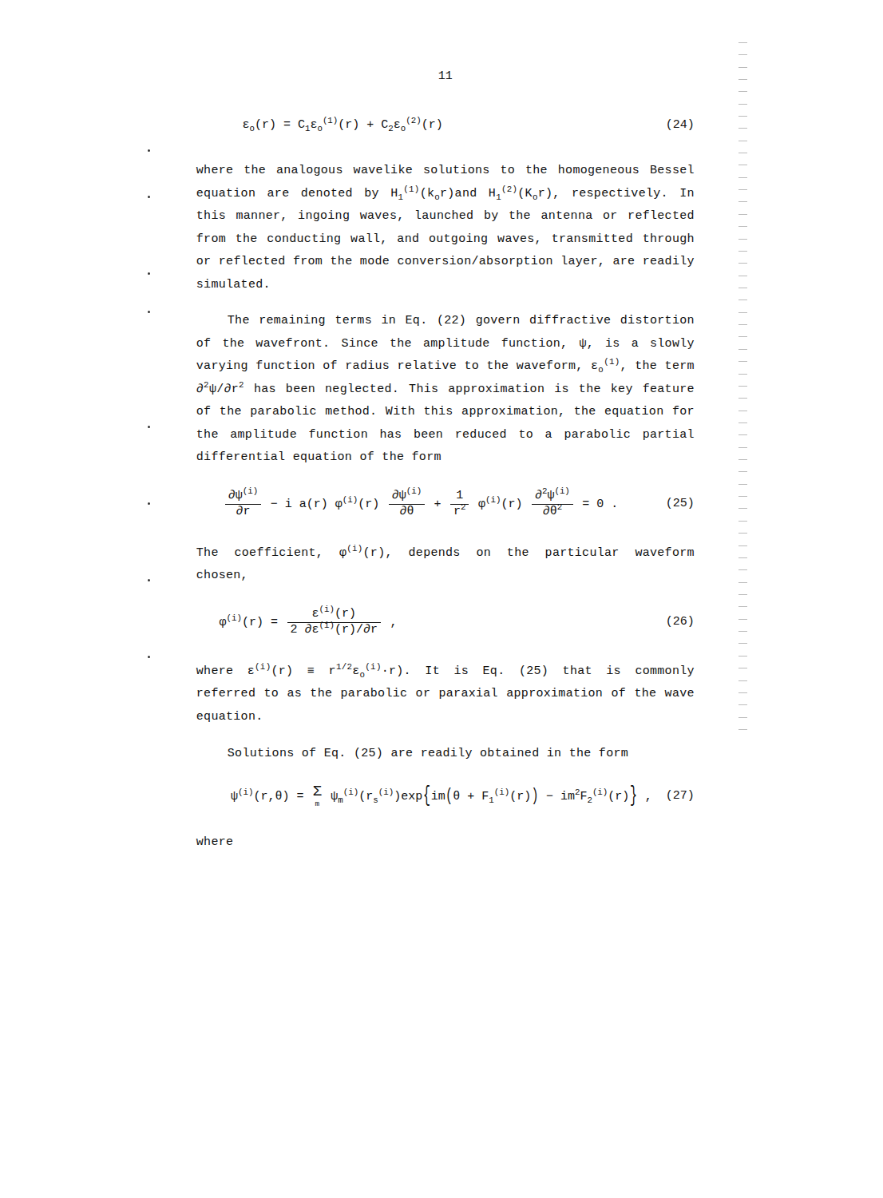11
εo(r) = C1εo(1)(r) + C2εo(2)(r) (24)
where the analogous wavelike solutions to the homogeneous Bessel equation are denoted by H1(1)(kor)and H1(2)(Kor), respectively. In this manner, ingoing waves, launched by the antenna or reflected from the conducting wall, and outgoing waves, transmitted through or reflected from the mode conversion/absorption layer, are readily simulated.
The remaining terms in Eq. (22) govern diffractive distortion of the wavefront. Since the amplitude function, ψ, is a slowly varying function of radius relative to the waveform, εo(1), the term ∂2ψ/∂r2 has been neglected. This approximation is the key feature of the parabolic method. With this approximation, the equation for the amplitude function has been reduced to a parabolic partial differential equation of the form
∂ψ(i)∂r − i a(r) φ(i)(r) ∂ψ(i)∂θ + 1 r2 φ(i)(r) ∂2ψ(i)∂θ2 = 0 . (25)
The coefficient, φ(i)(r), depends on the particular waveform chosen,
φ(i)(r) = ε(i)(r) 2 ∂ε(i)(r)/∂r , (26)
where ε(i)(r) ≡ r1/2εo(i)·r). It is Eq. (25) that is commonly referred to as the parabolic or paraxial approximation of the wave equation.
Solutions of Eq. (25) are readily obtained in the form
ψ(i)(r,θ) = Σm ψm(i)(rs(i))exp{im(θ + F1(i)(r)) − im2F2(i)(r)} , (27)
where